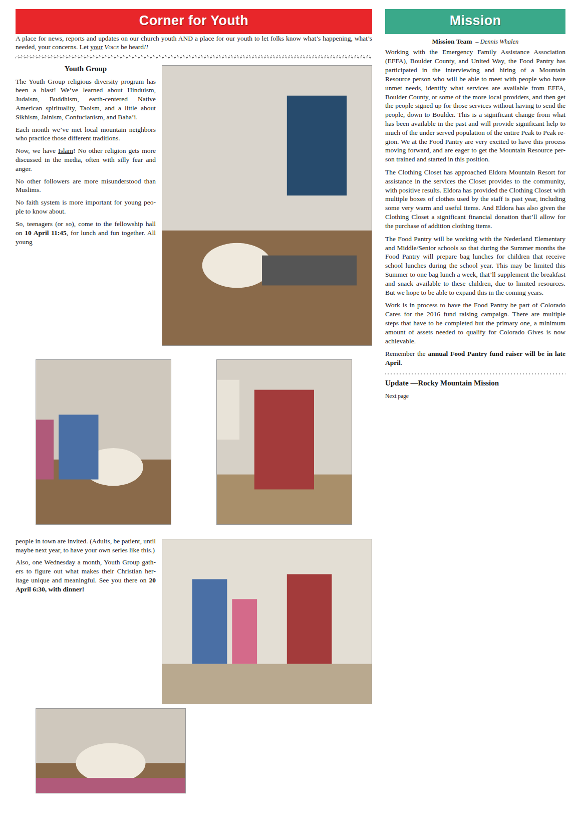Corner for Youth
A place for news, reports and updates on our church youth AND a place for our youth to let folks know what’s happening, what’s needed, your concerns. Let your Voice be heard!!
Youth Group
The Youth Group religious diversity program has been a blast! We’ve learned about Hinduism, Judaism, Buddhism, earth-centered Native American spirituality, Taoism, and a little about Sikhism, Jainism, Confucianism, and Baha’i.
Each month we’ve met local mountain neighbors who practice those different traditions.
Now, we have Islam! No other religion gets more discussed in the media, often with silly fear and anger.
No other followers are more misunderstood than Muslims.
No faith system is more important for young people to know about.
So, teenagers (or so), come to the fellowship hall on 10 April 11:45, for lunch and fun together. All young
people in town are invited. (Adults, be patient, until maybe next year, to have your own series like this.)
Also, one Wednesday a month, Youth Group gathers to figure out what makes their Christian heritage unique and meaningful. See you there on 20 April 6:30, with dinner!
Mission
Mission Team – Dennis Whalen
Working with the Emergency Family Assistance Association (EFFA), Boulder County, and United Way, the Food Pantry has participated in the interviewing and hiring of a Mountain Resource person who will be able to meet with people who have unmet needs, identify what services are available from EFFA, Boulder County, or some of the more local providers, and then get the people signed up for those services without having to send the people, down to Boulder. This is a significant change from what has been available in the past and will provide significant help to much of the under served population of the entire Peak to Peak region. We at the Food Pantry are very excited to have this process moving forward, and are eager to get the Mountain Resource person trained and started in this position.
The Clothing Closet has approached Eldora Mountain Resort for assistance in the services the Closet provides to the community, with positive results. Eldora has provided the Clothing Closet with multiple boxes of clothes used by the staff is past year, including some very warm and useful items. And Eldora has also given the Clothing Closet a significant financial donation that’ll allow for the purchase of addition clothing items.
The Food Pantry will be working with the Nederland Elementary and Middle/Senior schools so that during the Summer months the Food Pantry will prepare bag lunches for children that receive school lunches during the school year. This may be limited this Summer to one bag lunch a week, that’ll supplement the breakfast and snack available to these children, due to limited resources. But we hope to be able to expand this in the coming years.
Work is in process to have the Food Pantry be part of Colorado Cares for the 2016 fund raising campaign. There are multiple steps that have to be completed but the primary one, a minimum amount of assets needed to qualify for Colorado Gives is now achievable.
Remember the annual Food Pantry fund raiser will be in late April.
Update —Rocky Mountain Mission
Next page